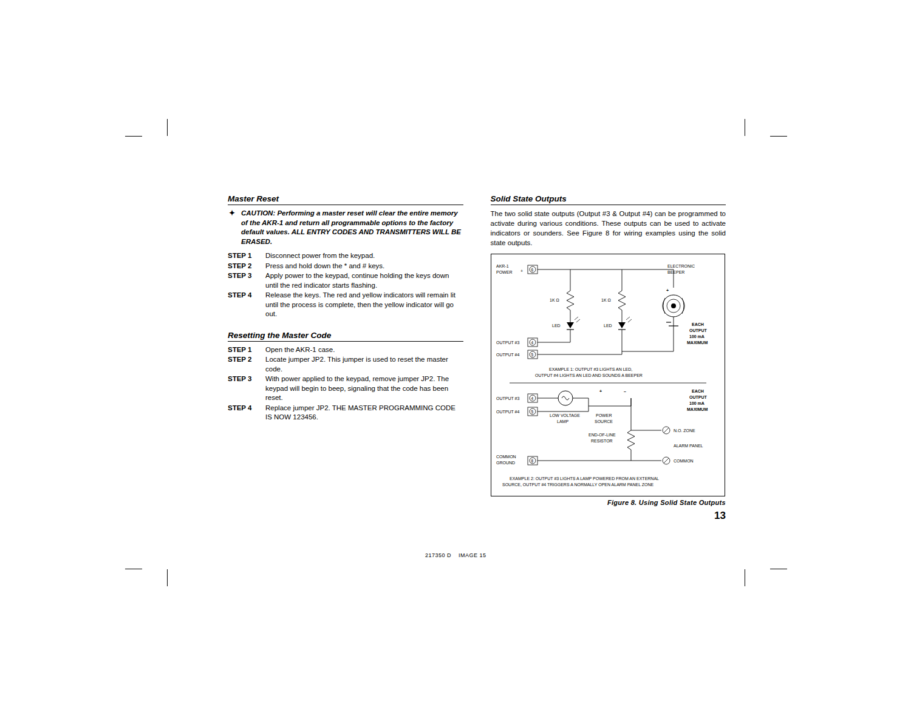Master Reset
CAUTION: Performing a master reset will clear the entire memory of the AKR-1 and return all programmable options to the factory default values. ALL ENTRY CODES AND TRANSMITTERS WILL BE ERASED.
STEP 1 Disconnect power from the keypad.
STEP 2 Press and hold down the * and # keys.
STEP 3 Apply power to the keypad, continue holding the keys down until the red indicator starts flashing.
STEP 4 Release the keys. The red and yellow indicators will remain lit until the process is complete, then the yellow indicator will go out.
Resetting the Master Code
STEP 1 Open the AKR-1 case.
STEP 2 Locate jumper JP2. This jumper is used to reset the master code.
STEP 3 With power applied to the keypad, remove jumper JP2. The keypad will begin to beep, signaling that the code has been reset.
STEP 4 Replace jumper JP2. THE MASTER PROGRAMMING CODE IS NOW 123456.
Solid State Outputs
The two solid state outputs (Output #3 & Output #4) can be programmed to activate during various conditions. These outputs can be used to activate indicators or sounders. See Figure 8 for wiring examples using the solid state outputs.
AKR-1 POWER + 6 1K Ω LED 1K Ω LED ELECTRONIC BEEPER + OUTPUT #3 4 OUTPUT #4 5 EACH OUTPUT 100 mA MAXIMUM EXAMPLE 1: OUTPUT #3 LIGHTS AN LED, OUTPUT #4 LIGHTS AN LED AND SOUNDS A BEEPER OUTPUT #3 4 OUTPUT #4 5 LOW VOLTAGE LAMP + – POWER SOURCE EACH OUTPUT 100 mA MAXIMUM END-OF-LINE RESISTOR N.O. ZONE ALARM PANEL COMMON COMMON GROUND 8 EXAMPLE 2: OUTPUT #3 LIGHTS A LAMP POWERED FROM AN EXTERNAL SOURCE, OUTPUT #4 TRIGGERS A NORMALLY OPEN ALARM PANEL ZONE
Figure 8. Using Solid State Outputs
13
217350 D IMAGE 15